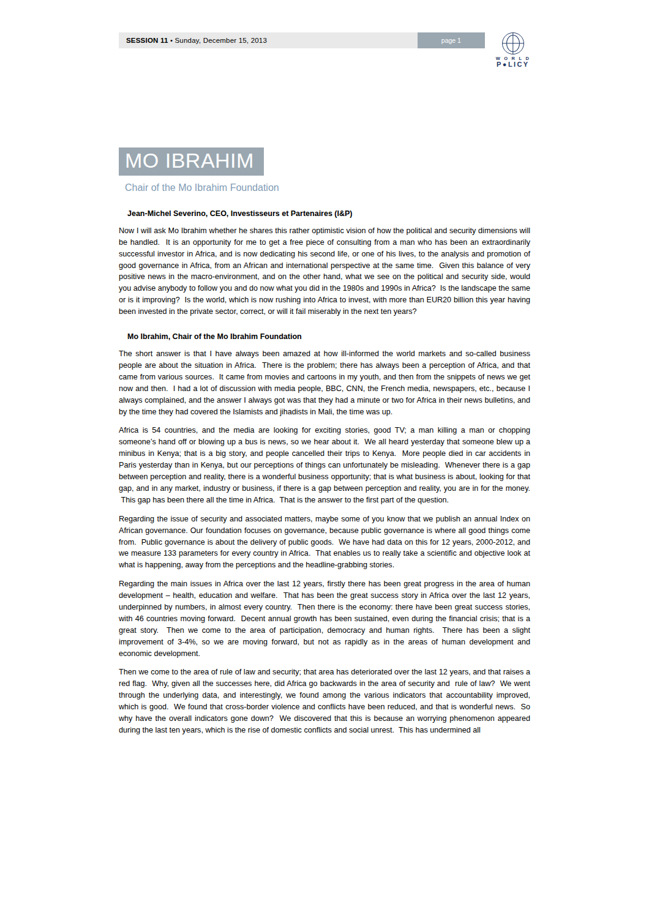SESSION 11 • Sunday, December 15, 2013
page 1
W O R L DP●LICY
MO IBRAHIM
Chair of the Mo Ibrahim Foundation
Jean-Michel Severino, CEO, Investisseurs et Partenaires (I&P)
Now I will ask Mo Ibrahim whether he shares this rather optimistic vision of how the political and security dimensions will be handled. It is an opportunity for me to get a free piece of consulting from a man who has been an extraordinarily successful investor in Africa, and is now dedicating his second life, or one of his lives, to the analysis and promotion of good governance in Africa, from an African and international perspective at the same time. Given this balance of very positive news in the macro-environment, and on the other hand, what we see on the political and security side, would you advise anybody to follow you and do now what you did in the 1980s and 1990s in Africa? Is the landscape the same or is it improving? Is the world, which is now rushing into Africa to invest, with more than EUR20 billion this year having been invested in the private sector, correct, or will it fail miserably in the next ten years?
Mo Ibrahim, Chair of the Mo Ibrahim Foundation
The short answer is that I have always been amazed at how ill-informed the world markets and so-called business people are about the situation in Africa. There is the problem; there has always been a perception of Africa, and that came from various sources. It came from movies and cartoons in my youth, and then from the snippets of news we get now and then. I had a lot of discussion with media people, BBC, CNN, the French media, newspapers, etc., because I always complained, and the answer I always got was that they had a minute or two for Africa in their news bulletins, and by the time they had covered the Islamists and jihadists in Mali, the time was up.
Africa is 54 countries, and the media are looking for exciting stories, good TV; a man killing a man or chopping someone’s hand off or blowing up a bus is news, so we hear about it. We all heard yesterday that someone blew up a minibus in Kenya; that is a big story, and people cancelled their trips to Kenya. More people died in car accidents in Paris yesterday than in Kenya, but our perceptions of things can unfortunately be misleading. Whenever there is a gap between perception and reality, there is a wonderful business opportunity; that is what business is about, looking for that gap, and in any market, industry or business, if there is a gap between perception and reality, you are in for the money. This gap has been there all the time in Africa. That is the answer to the first part of the question.
Regarding the issue of security and associated matters, maybe some of you know that we publish an annual Index on African governance. Our foundation focuses on governance, because public governance is where all good things come from. Public governance is about the delivery of public goods. We have had data on this for 12 years, 2000-2012, and we measure 133 parameters for every country in Africa. That enables us to really take a scientific and objective look at what is happening, away from the perceptions and the headline-grabbing stories.
Regarding the main issues in Africa over the last 12 years, firstly there has been great progress in the area of human development – health, education and welfare. That has been the great success story in Africa over the last 12 years, underpinned by numbers, in almost every country. Then there is the economy: there have been great success stories, with 46 countries moving forward. Decent annual growth has been sustained, even during the financial crisis; that is a great story. Then we come to the area of participation, democracy and human rights. There has been a slight improvement of 3-4%, so we are moving forward, but not as rapidly as in the areas of human development and economic development.
Then we come to the area of rule of law and security; that area has deteriorated over the last 12 years, and that raises a red flag. Why, given all the successes here, did Africa go backwards in the area of security and rule of law? We went through the underlying data, and interestingly, we found among the various indicators that accountability improved, which is good. We found that cross-border violence and conflicts have been reduced, and that is wonderful news. So why have the overall indicators gone down? We discovered that this is because an worrying phenomenon appeared during the last ten years, which is the rise of domestic conflicts and social unrest. This has undermined all